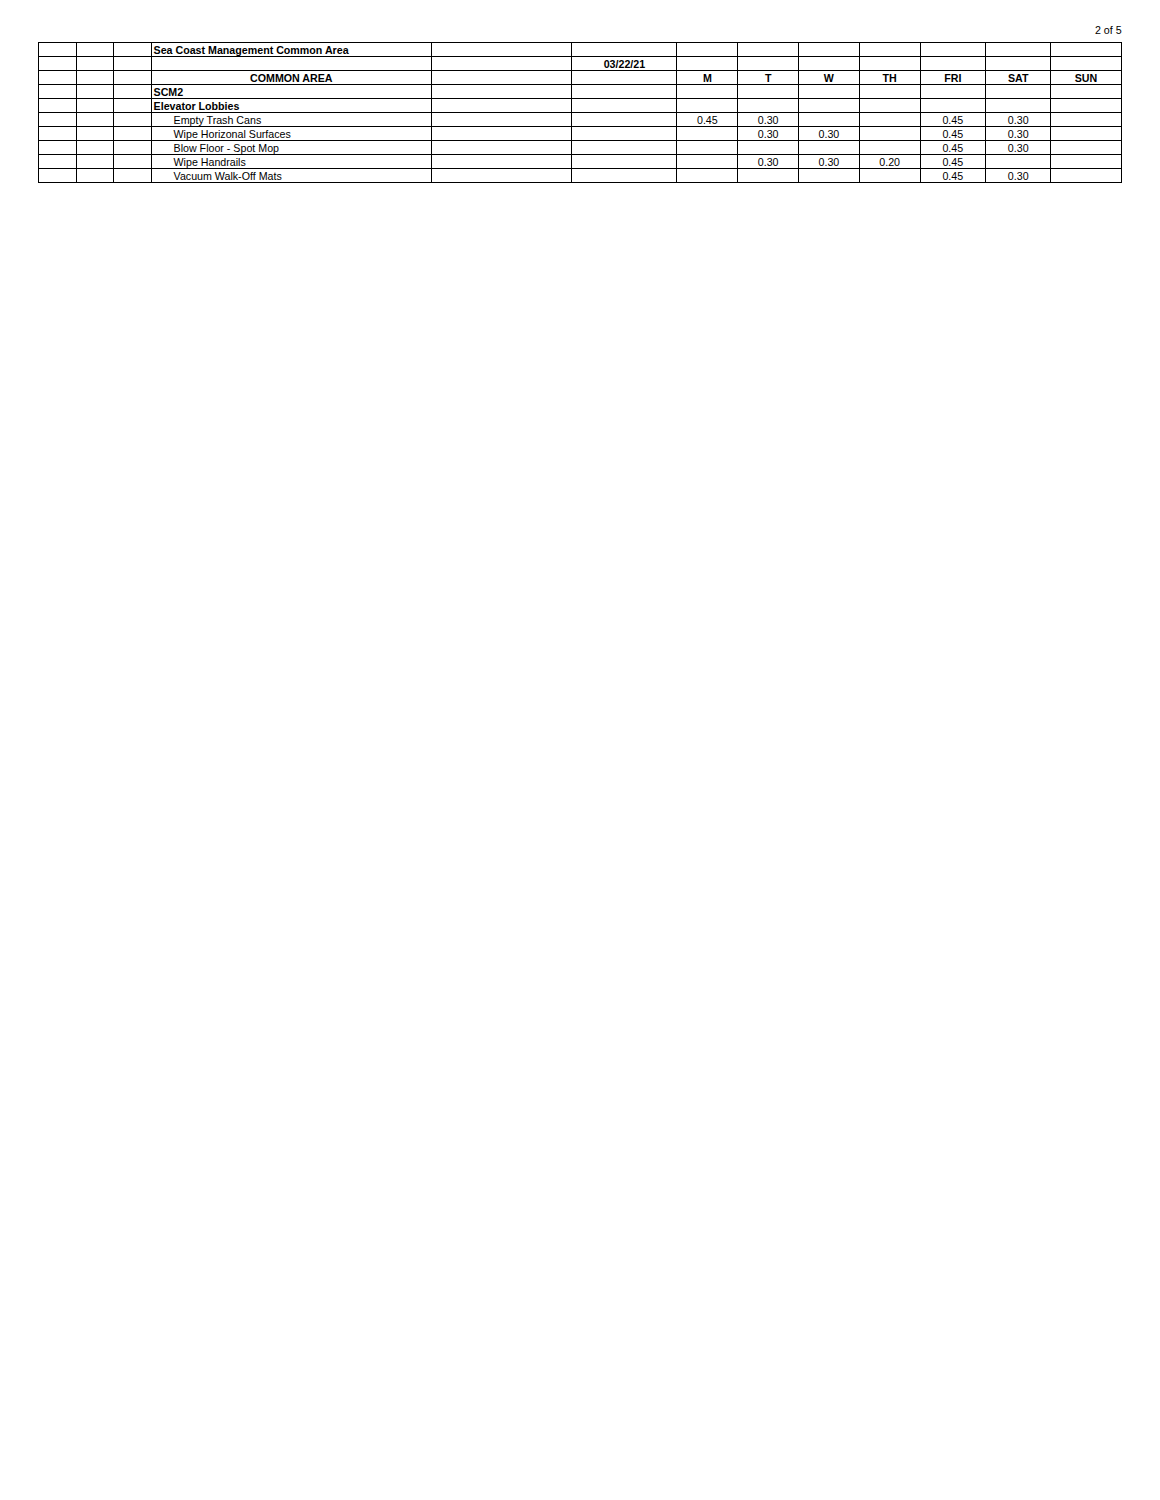2 of 5
| | | | Sea Coast Management Common Area | | | | | | | | | |
| | | | | | 03/22/21 | | | | | | | |
| | | | COMMON AREA | | | M | T | W | TH | FRI | SAT | SUN |
| | | | SCM2 | | | | | | | | | |
| | | | Elevator Lobbies | | | | | | | | | |
| | | | Empty Trash Cans | | | 0.45 | 0.30 | | | 0.45 | 0.30 | |
| | | | Wipe Horizonal Surfaces | | | | 0.30 | 0.30 | | 0.45 | 0.30 | |
| | | | Blow Floor - Spot Mop | | | | | | | 0.45 | 0.30 | |
| | | | Wipe Handrails | | | | 0.30 | 0.30 | 0.20 | 0.45 | | |
| | | | Vacuum Walk-Off Mats | | | | | | | 0.45 | 0.30 | |